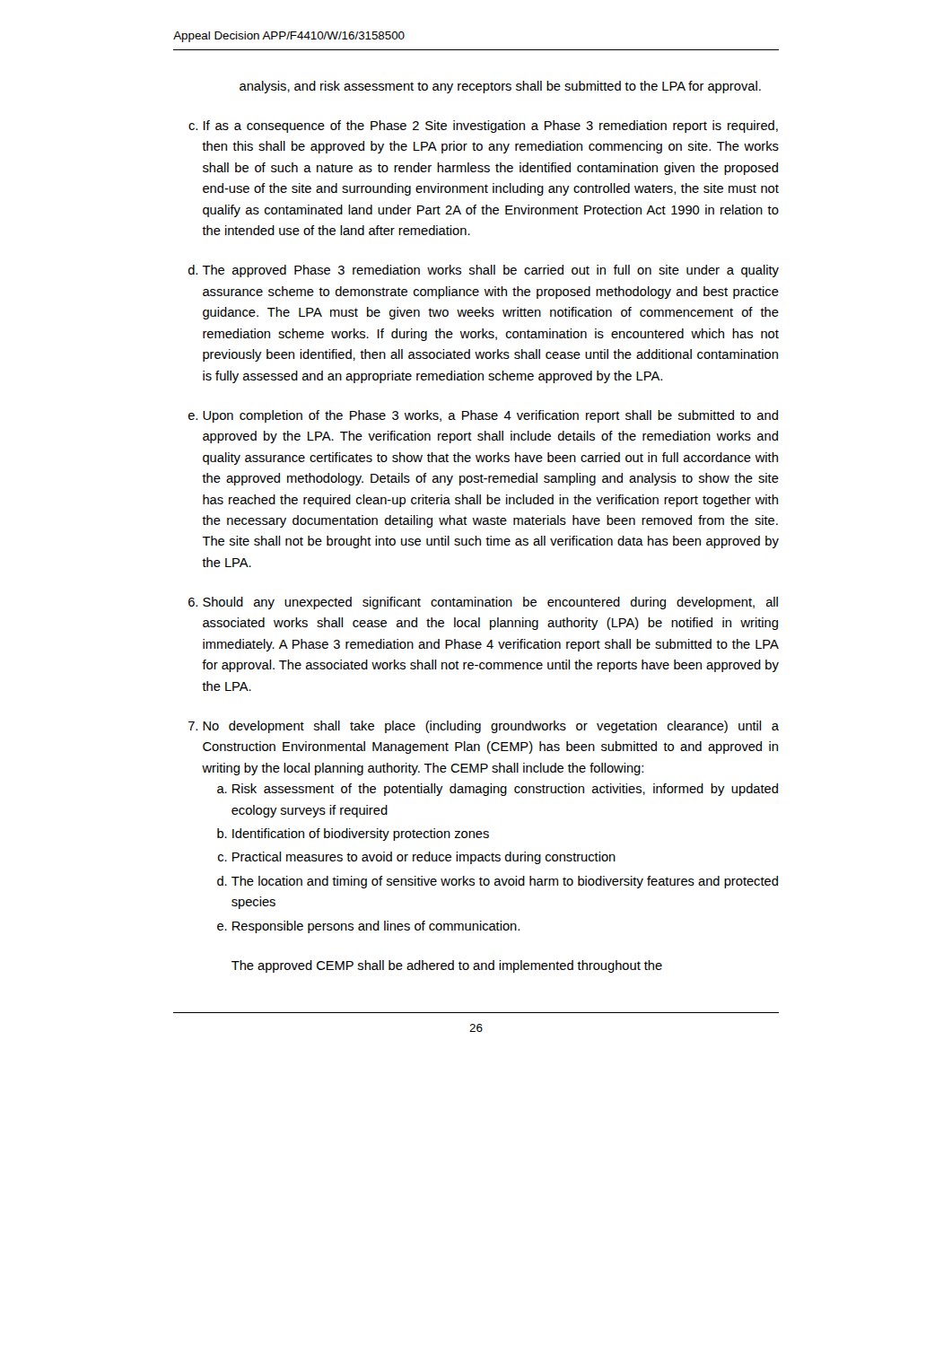Appeal Decision APP/F4410/W/16/3158500
analysis, and risk assessment to any receptors shall be submitted to the LPA for approval.
If as a consequence of the Phase 2 Site investigation a Phase 3 remediation report is required, then this shall be approved by the LPA prior to any remediation commencing on site. The works shall be of such a nature as to render harmless the identified contamination given the proposed end-use of the site and surrounding environment including any controlled waters, the site must not qualify as contaminated land under Part 2A of the Environment Protection Act 1990 in relation to the intended use of the land after remediation.
The approved Phase 3 remediation works shall be carried out in full on site under a quality assurance scheme to demonstrate compliance with the proposed methodology and best practice guidance. The LPA must be given two weeks written notification of commencement of the remediation scheme works. If during the works, contamination is encountered which has not previously been identified, then all associated works shall cease until the additional contamination is fully assessed and an appropriate remediation scheme approved by the LPA.
Upon completion of the Phase 3 works, a Phase 4 verification report shall be submitted to and approved by the LPA. The verification report shall include details of the remediation works and quality assurance certificates to show that the works have been carried out in full accordance with the approved methodology. Details of any post-remedial sampling and analysis to show the site has reached the required clean-up criteria shall be included in the verification report together with the necessary documentation detailing what waste materials have been removed from the site. The site shall not be brought into use until such time as all verification data has been approved by the LPA.
Should any unexpected significant contamination be encountered during development, all associated works shall cease and the local planning authority (LPA) be notified in writing immediately. A Phase 3 remediation and Phase 4 verification report shall be submitted to the LPA for approval. The associated works shall not re-commence until the reports have been approved by the LPA.
No development shall take place (including groundworks or vegetation clearance) until a Construction Environmental Management Plan (CEMP) has been submitted to and approved in writing by the local planning authority. The CEMP shall include the following:
Risk assessment of the potentially damaging construction activities, informed by updated ecology surveys if required
Identification of biodiversity protection zones
Practical measures to avoid or reduce impacts during construction
The location and timing of sensitive works to avoid harm to biodiversity features and protected species
Responsible persons and lines of communication.
The approved CEMP shall be adhered to and implemented throughout the
26